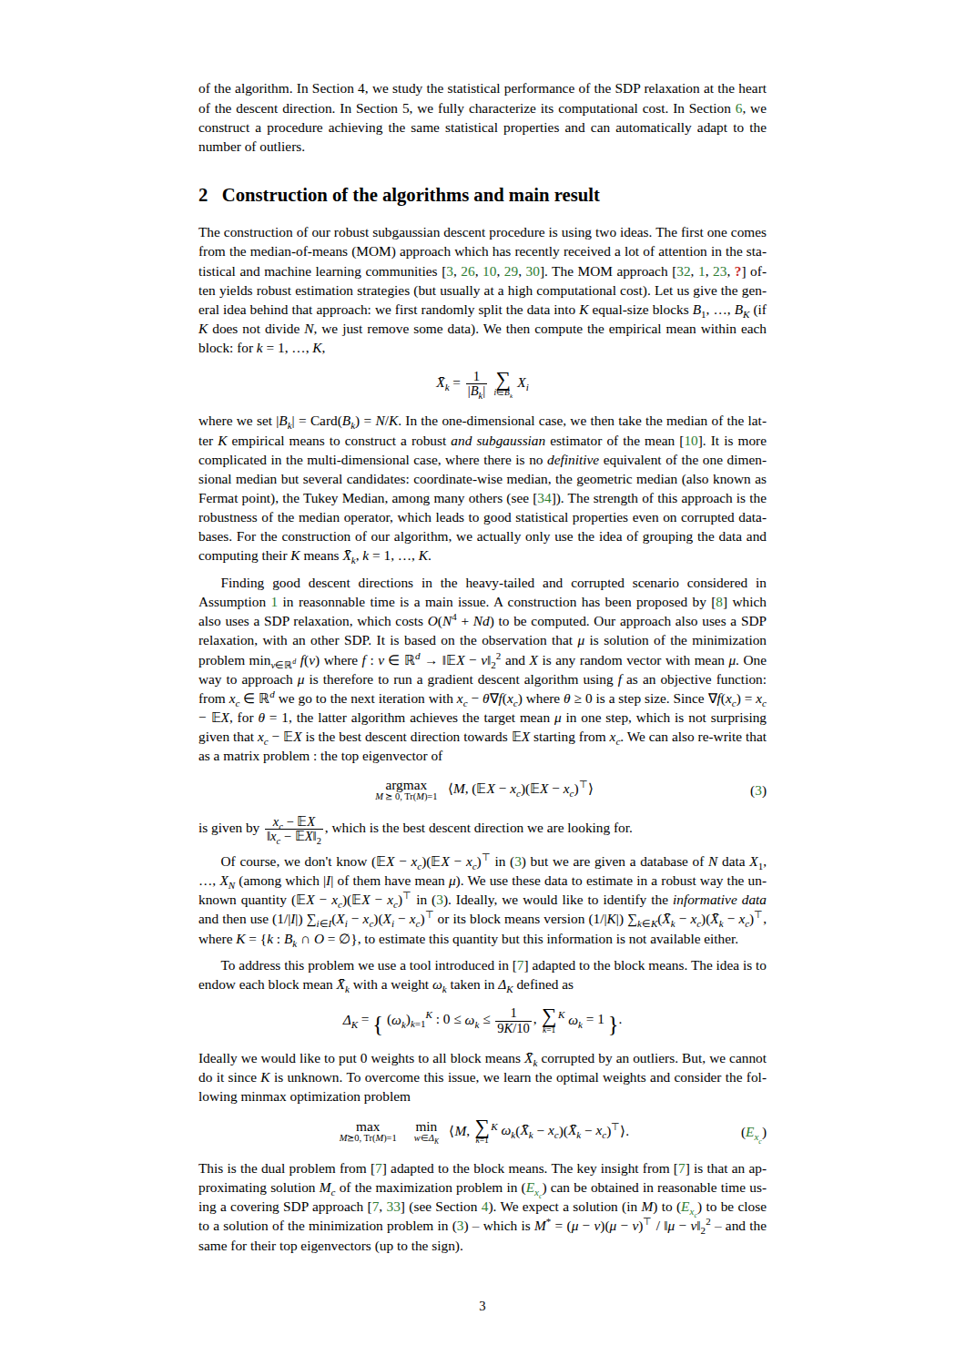of the algorithm. In Section 4, we study the statistical performance of the SDP relaxation at the heart of the descent direction. In Section 5, we fully characterize its computational cost. In Section 6, we construct a procedure achieving the same statistical properties and can automatically adapt to the number of outliers.
2 Construction of the algorithms and main result
The construction of our robust subgaussian descent procedure is using two ideas. The first one comes from the median-of-means (MOM) approach which has recently received a lot of attention in the statistical and machine learning communities [3, 26, 10, 29, 30]. The MOM approach [32, 1, 23, ?] often yields robust estimation strategies (but usually at a high computational cost). Let us give the general idea behind that approach: we first randomly split the data into K equal-size blocks B1, …, BK (if K does not divide N, we just remove some data). We then compute the empirical mean within each block: for k = 1, …, K,
X̄k = 1|Bk| ∑i∈Bk Xi
where we set |Bk| = Card(Bk) = N/K. In the one-dimensional case, we then take the median of the latter K empirical means to construct a robust and subgaussian estimator of the mean [10]. It is more complicated in the multi-dimensional case, where there is no definitive equivalent of the one dimensional median but several candidates: coordinate-wise median, the geometric median (also known as Fermat point), the Tukey Median, among many others (see [34]). The strength of this approach is the robustness of the median operator, which leads to good statistical properties even on corrupted databases. For the construction of our algorithm, we actually only use the idea of grouping the data and computing their K means X̄k, k = 1, …, K.
Finding good descent directions in the heavy-tailed and corrupted scenario considered in Assumption 1 in reasonnable time is a main issue. A construction has been proposed by [8] which also uses a SDP relaxation, which costs O(N4 + Nd) to be computed. Our approach also uses a SDP relaxation, with an other SDP. It is based on the observation that μ is solution of the minimization problem minν∈ℝd f(ν) where f : ν ∈ ℝd → ‖𝔼X − ν‖22 and X is any random vector with mean μ. One way to approach μ is therefore to run a gradient descent algorithm using f as an objective function: from xc ∈ ℝd we go to the next iteration with xc − θ∇f(xc) where θ ≥ 0 is a step size. Since ∇f(xc) = xc − 𝔼X, for θ = 1, the latter algorithm achieves the target mean μ in one step, which is not surprising given that xc − 𝔼X is the best descent direction towards 𝔼X starting from xc. We can also re-write that as a matrix problem : the top eigenvector of
argmax M ⪰ 0, Tr(M)=1 ⟨M, (𝔼X − xc)(𝔼X − xc)⊤⟩ (3)
is given by xc − 𝔼X‖xc − 𝔼X‖2, which is the best descent direction we are looking for.
Of course, we don't know (𝔼X − xc)(𝔼X − xc)⊤ in (3) but we are given a database of N data X1, …, XN (among which |I| of them have mean μ). We use these data to estimate in a robust way the unknown quantity (𝔼X − xc)(𝔼X − xc)⊤ in (3). Ideally, we would like to identify the informative data and then use (1/|I|) ∑i∈I(Xi − xc)(Xi − xc)⊤ or its block means version (1/|K|) ∑k∈K(X̄k − xc)(X̄k − xc)⊤, where K = {k : Bk ∩ O = ∅}, to estimate this quantity but this information is not available either.
To address this problem we use a tool introduced in [7] adapted to the block means. The idea is to endow each block mean X̄k with a weight ωk taken in ΔK defined as
ΔK = { (ωk)k=1K : 0 ≤ ωk ≤ 19K/10, ∑k=1K ωk = 1 }.
Ideally we would like to put 0 weights to all block means X̄k corrupted by an outliers. But, we cannot do it since K is unknown. To overcome this issue, we learn the optimal weights and consider the following minmax optimization problem
max M⪰0, Tr(M)=1 min w∈ΔK ⟨M, ∑k=1K ωk(X̄k − xc)(X̄k − xc)⊤⟩. (Exc)
This is the dual problem from [7] adapted to the block means. The key insight from [7] is that an approximating solution Mc of the maximization problem in (Exc) can be obtained in reasonable time using a covering SDP approach [7, 33] (see Section 4). We expect a solution (in M) to (Exc) to be close to a solution of the minimization problem in (3) – which is M* = (μ − ν)(μ − ν)⊤ / ‖μ − ν‖22 – and the same for their top eigenvectors (up to the sign).
3